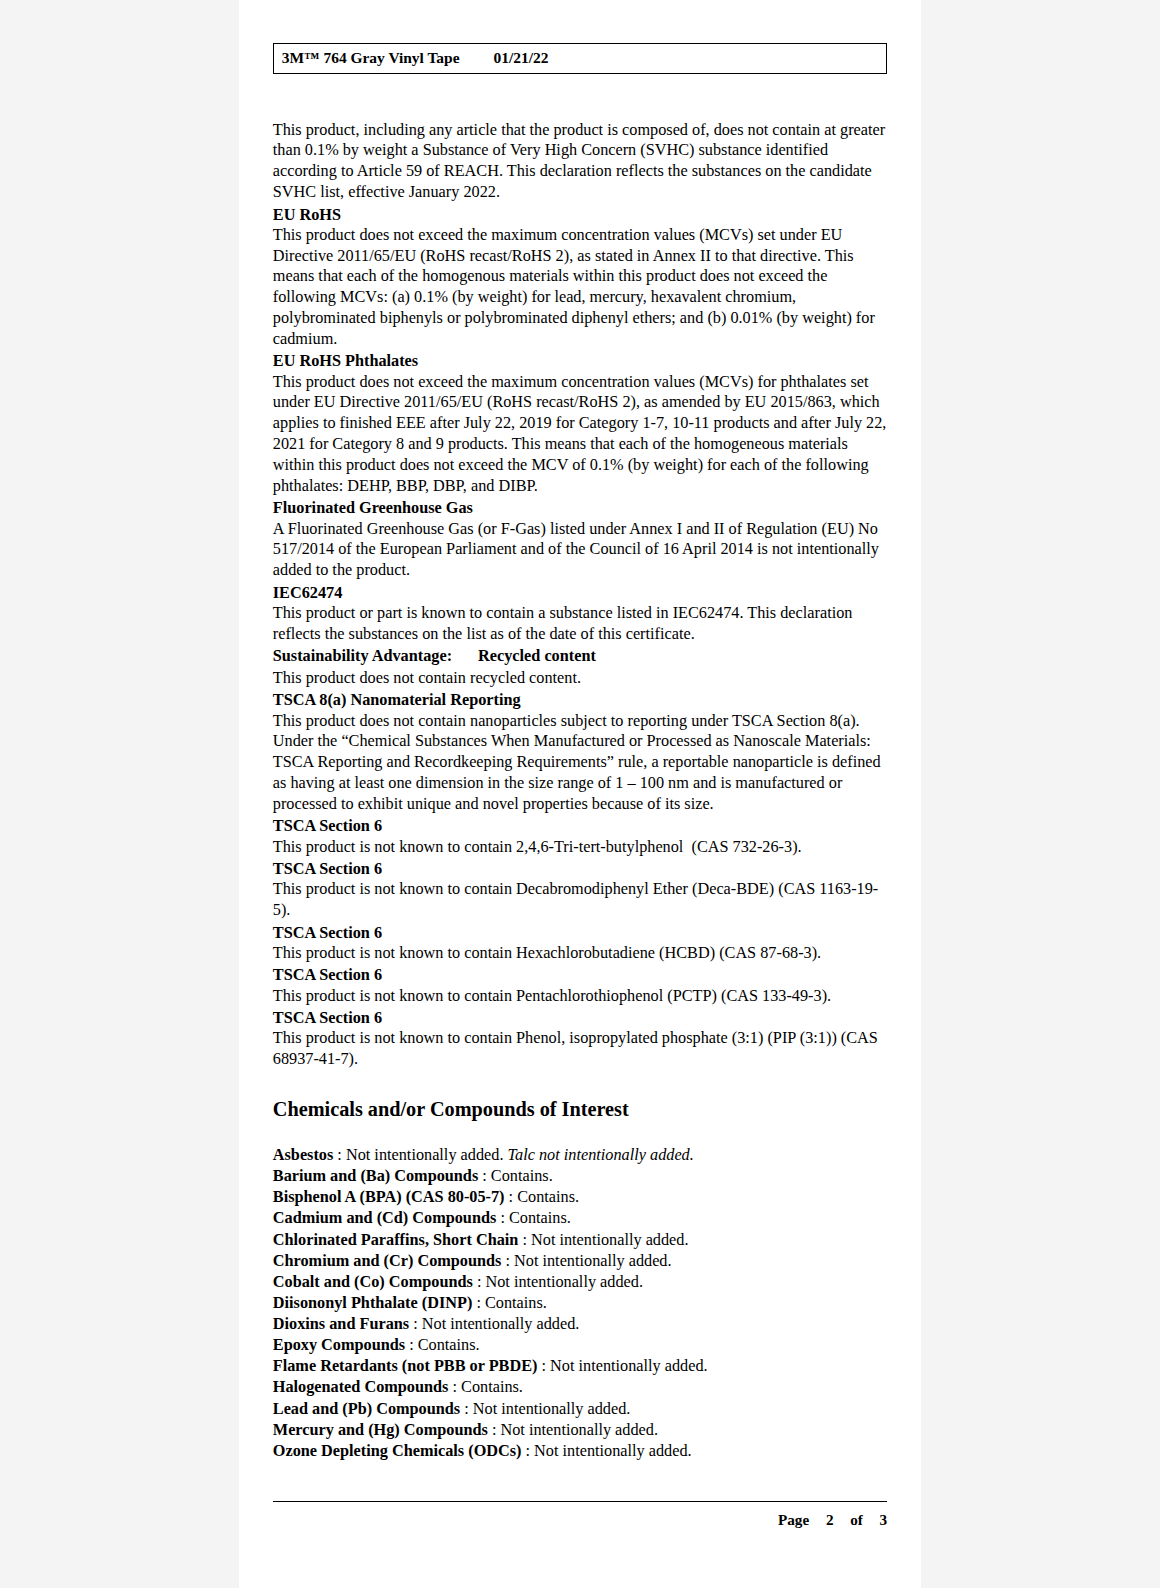3M™ 764 Gray Vinyl Tape 01/21/22
This product, including any article that the product is composed of, does not contain at greater than 0.1% by weight a Substance of Very High Concern (SVHC) substance identified according to Article 59 of REACH. This declaration reflects the substances on the candidate SVHC list, effective January 2022.
EU RoHS
This product does not exceed the maximum concentration values (MCVs) set under EU Directive 2011/65/EU (RoHS recast/RoHS 2), as stated in Annex II to that directive. This means that each of the homogenous materials within this product does not exceed the following MCVs: (a) 0.1% (by weight) for lead, mercury, hexavalent chromium, polybrominated biphenyls or polybrominated diphenyl ethers; and (b) 0.01% (by weight) for cadmium.
EU RoHS Phthalates
This product does not exceed the maximum concentration values (MCVs) for phthalates set under EU Directive 2011/65/EU (RoHS recast/RoHS 2), as amended by EU 2015/863, which applies to finished EEE after July 22, 2019 for Category 1-7, 10-11 products and after July 22, 2021 for Category 8 and 9 products. This means that each of the homogeneous materials within this product does not exceed the MCV of 0.1% (by weight) for each of the following phthalates: DEHP, BBP, DBP, and DIBP.
Fluorinated Greenhouse Gas
A Fluorinated Greenhouse Gas (or F-Gas) listed under Annex I and II of Regulation (EU) No 517/2014 of the European Parliament and of the Council of 16 April 2014 is not intentionally added to the product.
IEC62474
This product or part is known to contain a substance listed in IEC62474. This declaration reflects the substances on the list as of the date of this certificate.
Sustainability Advantage: Recycled content
This product does not contain recycled content.
TSCA 8(a) Nanomaterial Reporting
This product does not contain nanoparticles subject to reporting under TSCA Section 8(a). Under the “Chemical Substances When Manufactured or Processed as Nanoscale Materials: TSCA Reporting and Recordkeeping Requirements” rule, a reportable nanoparticle is defined as having at least one dimension in the size range of 1 – 100 nm and is manufactured or processed to exhibit unique and novel properties because of its size.
TSCA Section 6
This product is not known to contain 2,4,6-Tri-tert-butylphenol (CAS 732-26-3).
TSCA Section 6
This product is not known to contain Decabromodiphenyl Ether (Deca-BDE) (CAS 1163-19-5).
TSCA Section 6
This product is not known to contain Hexachlorobutadiene (HCBD) (CAS 87-68-3).
TSCA Section 6
This product is not known to contain Pentachlorothiophenol (PCTP) (CAS 133-49-3).
TSCA Section 6
This product is not known to contain Phenol, isopropylated phosphate (3:1) (PIP (3:1)) (CAS 68937-41-7).
Chemicals and/or Compounds of Interest
Asbestos : Not intentionally added. Talc not intentionally added.
Barium and (Ba) Compounds : Contains.
Bisphenol A (BPA) (CAS 80-05-7) : Contains.
Cadmium and (Cd) Compounds : Contains.
Chlorinated Paraffins, Short Chain : Not intentionally added.
Chromium and (Cr) Compounds : Not intentionally added.
Cobalt and (Co) Compounds : Not intentionally added.
Diisononyl Phthalate (DINP) : Contains.
Dioxins and Furans : Not intentionally added.
Epoxy Compounds : Contains.
Flame Retardants (not PBB or PBDE) : Not intentionally added.
Halogenated Compounds : Contains.
Lead and (Pb) Compounds : Not intentionally added.
Mercury and (Hg) Compounds : Not intentionally added.
Ozone Depleting Chemicals (ODCs) : Not intentionally added.
Page 2 of 3